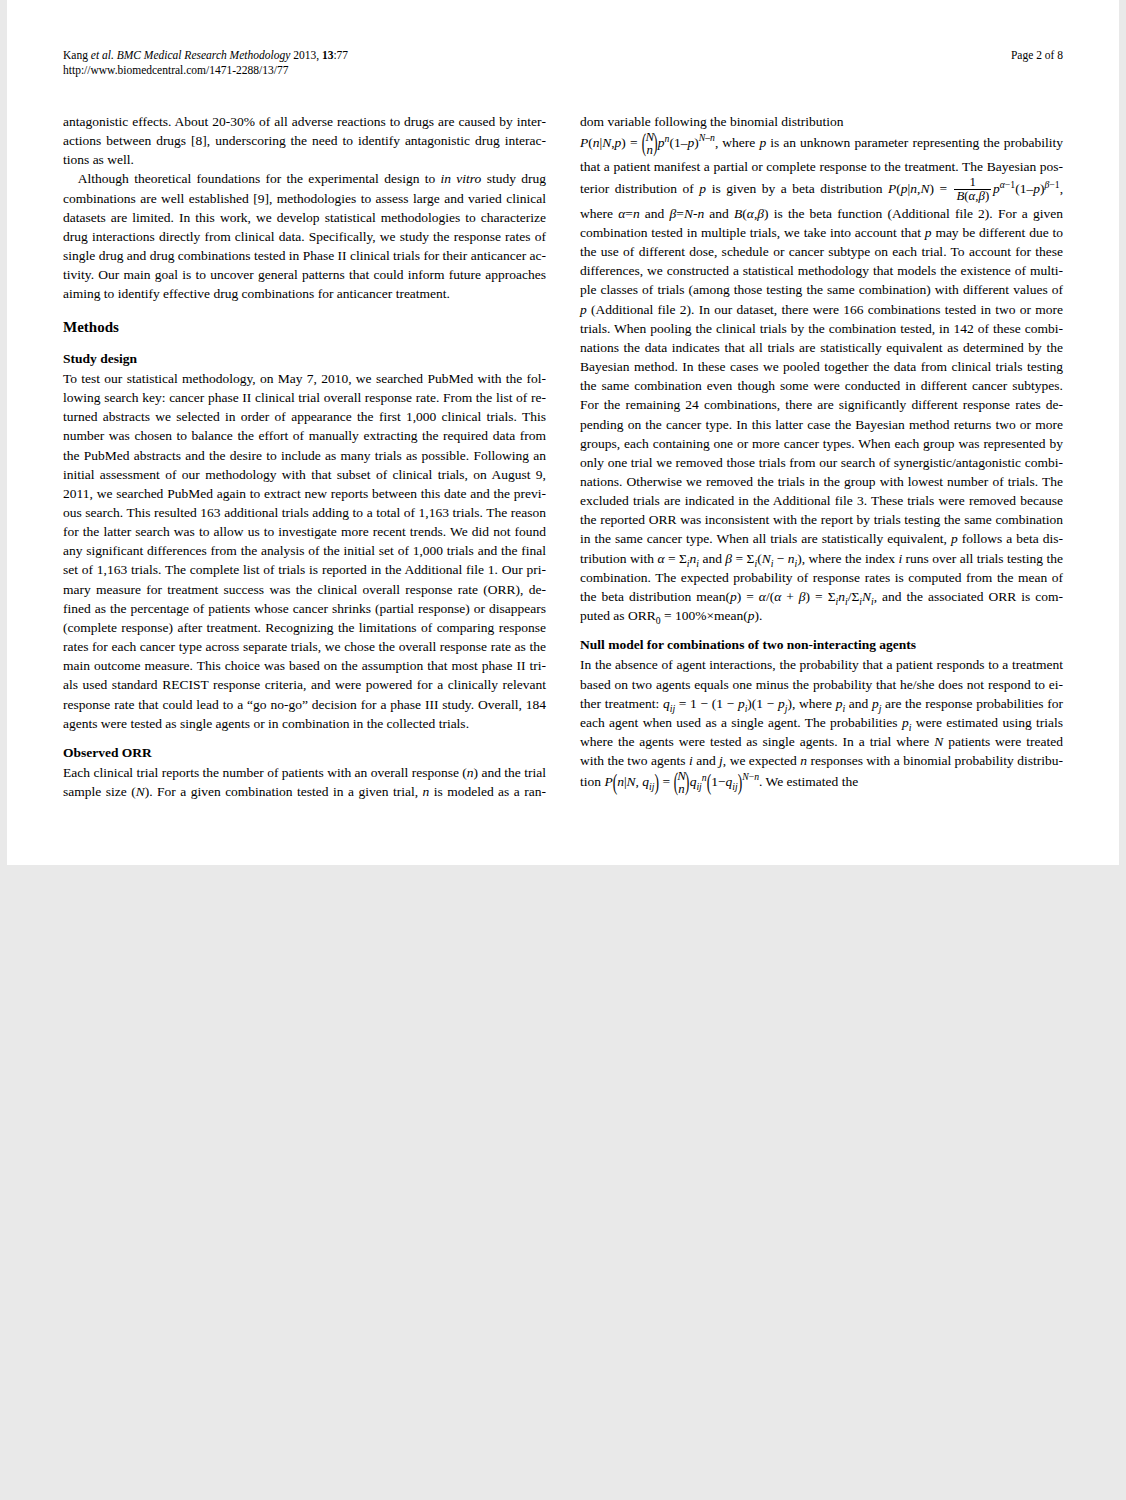Kang et al. BMC Medical Research Methodology 2013, 13:77
http://www.biomedcentral.com/1471-2288/13/77
Page 2 of 8
antagonistic effects. About 20-30% of all adverse reactions to drugs are caused by interactions between drugs [8], underscoring the need to identify antagonistic drug interactions as well.
Although theoretical foundations for the experimental design to in vitro study drug combinations are well established [9], methodologies to assess large and varied clinical datasets are limited. In this work, we develop statistical methodologies to characterize drug interactions directly from clinical data. Specifically, we study the response rates of single drug and drug combinations tested in Phase II clinical trials for their anticancer activity. Our main goal is to uncover general patterns that could inform future approaches aiming to identify effective drug combinations for anticancer treatment.
Methods
Study design
To test our statistical methodology, on May 7, 2010, we searched PubMed with the following search key: cancer phase II clinical trial overall response rate. From the list of returned abstracts we selected in order of appearance the first 1,000 clinical trials. This number was chosen to balance the effort of manually extracting the required data from the PubMed abstracts and the desire to include as many trials as possible. Following an initial assessment of our methodology with that subset of clinical trials, on August 9, 2011, we searched PubMed again to extract new reports between this date and the previous search. This resulted 163 additional trials adding to a total of 1,163 trials. The reason for the latter search was to allow us to investigate more recent trends. We did not found any significant differences from the analysis of the initial set of 1,000 trials and the final set of 1,163 trials. The complete list of trials is reported in the Additional file 1. Our primary measure for treatment success was the clinical overall response rate (ORR), defined as the percentage of patients whose cancer shrinks (partial response) or disappears (complete response) after treatment. Recognizing the limitations of comparing response rates for each cancer type across separate trials, we chose the overall response rate as the main outcome measure. This choice was based on the assumption that most phase II trials used standard RECIST response criteria, and were powered for a clinically relevant response rate that could lead to a “go no-go” decision for a phase III study. Overall, 184 agents were tested as single agents or in combination in the collected trials.
Observed ORR
Each clinical trial reports the number of patients with an overall response (n) and the trial sample size (N). For a given combination tested in a given trial, n is modeled as a random variable following the binomial distribution
P(n|N,p) = Nn pn(1–p)N–n, where p is an unknown parameter representing the probability that a patient manifest a partial or complete response to the treatment. The Bayesian posterior distribution of p is given by a beta distribution P(p|n,N) = 1 B(α,β) pα−1(1–p)β−1, where α=n and β=N-n and B(α,β) is the beta function (Additional file 2). For a given combination tested in multiple trials, we take into account that p may be different due to the use of different dose, schedule or cancer subtype on each trial. To account for these differences, we constructed a statistical methodology that models the existence of multiple classes of trials (among those testing the same combination) with different values of p (Additional file 2). In our dataset, there were 166 combinations tested in two or more trials. When pooling the clinical trials by the combination tested, in 142 of these combinations the data indicates that all trials are statistically equivalent as determined by the Bayesian method. In these cases we pooled together the data from clinical trials testing the same combination even though some were conducted in different cancer subtypes. For the remaining 24 combinations, there are significantly different response rates depending on the cancer type. In this latter case the Bayesian method returns two or more groups, each containing one or more cancer types. When each group was represented by only one trial we removed those trials from our search of synergistic/antagonistic combinations. Otherwise we removed the trials in the group with lowest number of trials. The excluded trials are indicated in the Additional file 3. These trials were removed because the reported ORR was inconsistent with the report by trials testing the same combination in the same cancer type. When all trials are statistically equivalent, p follows a beta distribution with α = Σini and β = Σi(Ni − ni), where the index i runs over all trials testing the combination. The expected probability of response rates is computed from the mean of the beta distribution mean(p) = α/(α + β) = Σini/ΣiNi, and the associated ORR is computed as ORR0 = 100%×mean(p).
Null model for combinations of two non-interacting agents
In the absence of agent interactions, the probability that a patient responds to a treatment based on two agents equals one minus the probability that he/she does not respond to either treatment: qij = 1 − (1 − pi)(1 − pj), where pi and pj are the response probabilities for each agent when used as a single agent. The probabilities pi were estimated using trials where the agents were tested as single agents. In a trial where N patients were treated with the two agents i and j, we expected n responses with a binomial probability distribution P(n|N, qij) = Nn qijn(1−qij)N−n. We estimated the